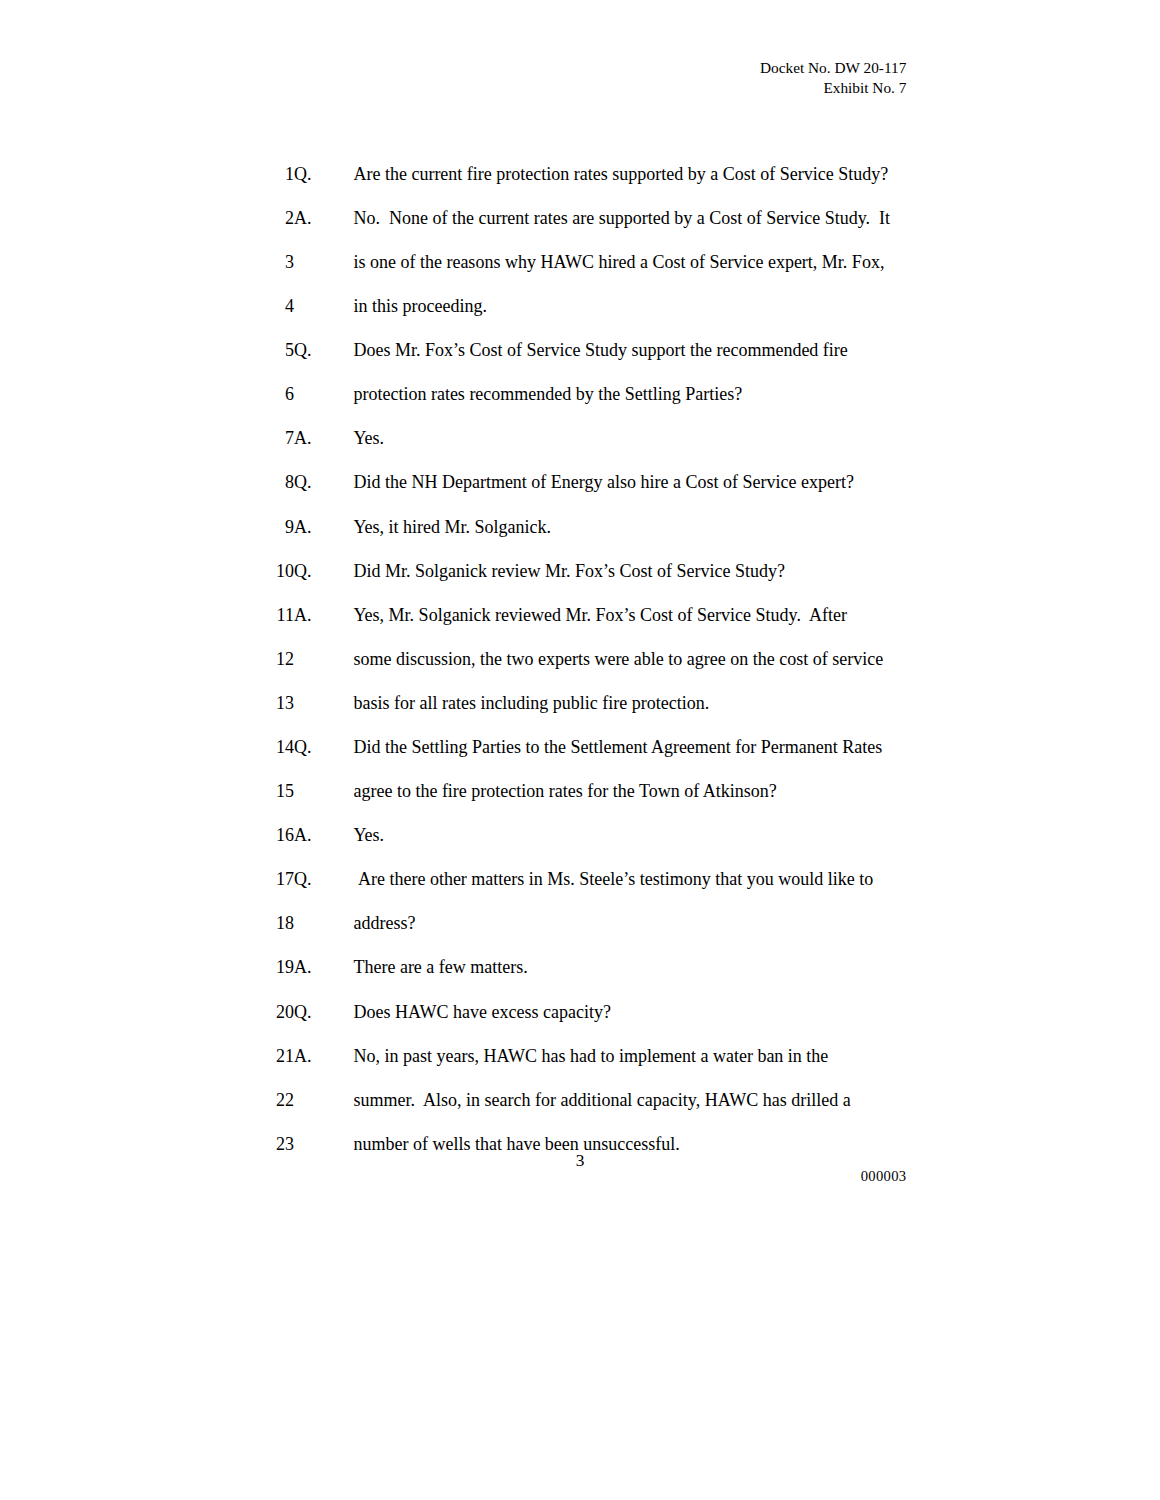Docket No. DW 20-117
Exhibit No. 7
| 1 | Q. | Are the current fire protection rates supported by a Cost of Service Study? |
| 2 | A. | No. None of the current rates are supported by a Cost of Service Study. It |
| 3 | | is one of the reasons why HAWC hired a Cost of Service expert, Mr. Fox, |
| 4 | | in this proceeding. |
| 5 | Q. | Does Mr. Fox’s Cost of Service Study support the recommended fire |
| 6 | | protection rates recommended by the Settling Parties? |
| 7 | A. | Yes. |
| 8 | Q. | Did the NH Department of Energy also hire a Cost of Service expert? |
| 9 | A. | Yes, it hired Mr. Solganick. |
| 10 | Q. | Did Mr. Solganick review Mr. Fox’s Cost of Service Study? |
| 11 | A. | Yes, Mr. Solganick reviewed Mr. Fox’s Cost of Service Study. After |
| 12 | | some discussion, the two experts were able to agree on the cost of service |
| 13 | | basis for all rates including public fire protection. |
| 14 | Q. | Did the Settling Parties to the Settlement Agreement for Permanent Rates |
| 15 | | agree to the fire protection rates for the Town of Atkinson? |
| 16 | A. | Yes. |
| 17 | Q. | Are there other matters in Ms. Steele’s testimony that you would like to |
| 18 | | address? |
| 19 | A. | There are a few matters. |
| 20 | Q. | Does HAWC have excess capacity? |
| 21 | A. | No, in past years, HAWC has had to implement a water ban in the |
| 22 | | summer. Also, in search for additional capacity, HAWC has drilled a |
| 23 | | number of wells that have been unsuccessful. |
3
000003